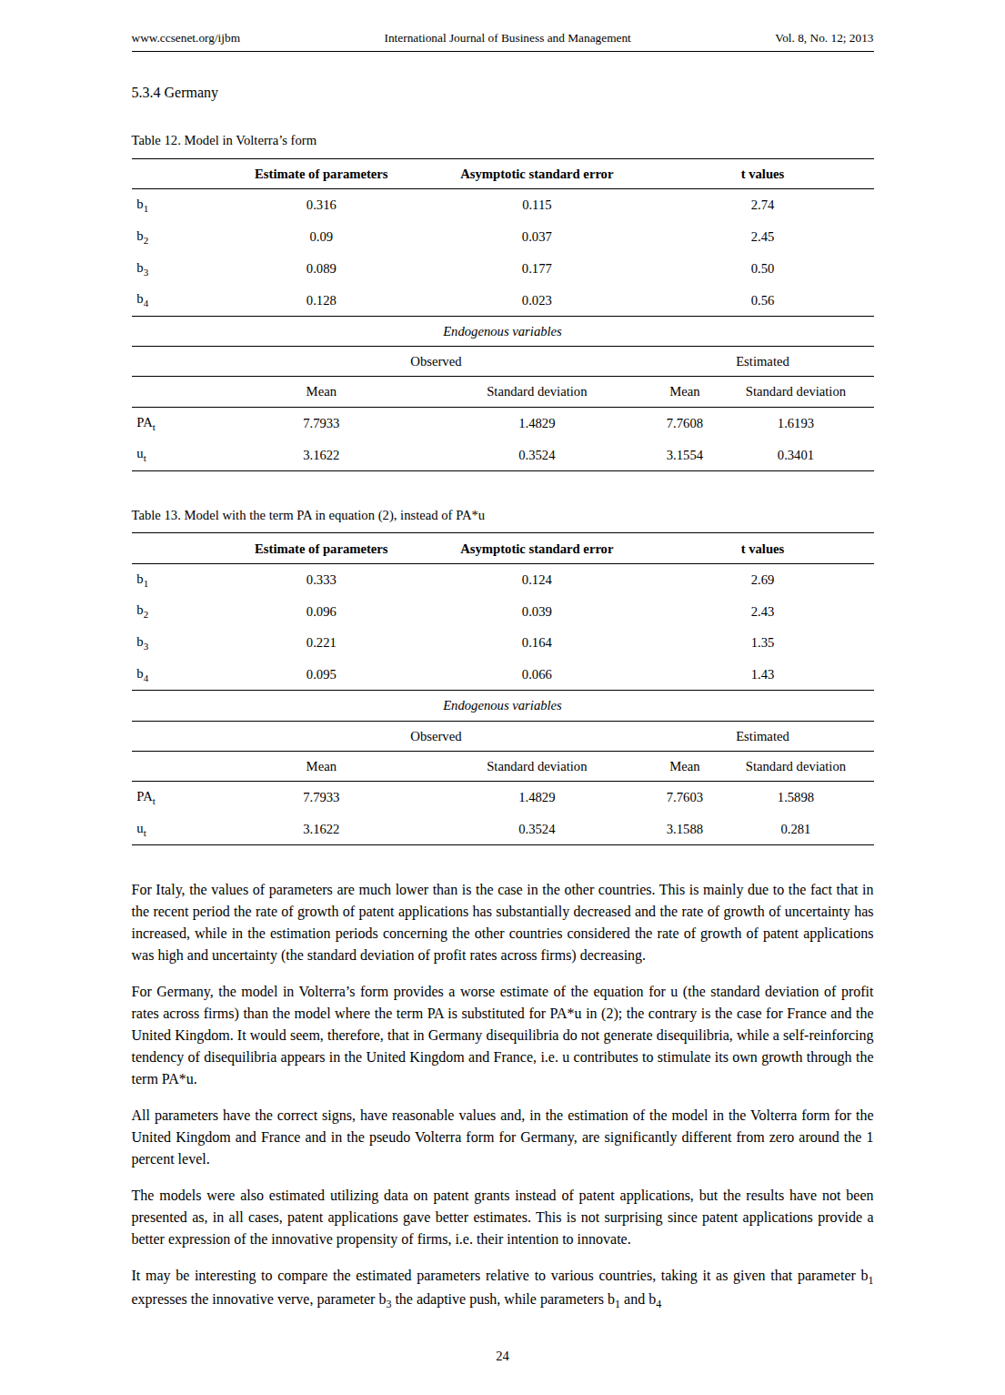www.ccsenet.org/ijbm International Journal of Business and Management Vol. 8, No. 12; 2013
5.3.4 Germany
Table 12. Model in Volterra’s form
| | Estimate of parameters | Asymptotic standard error | t values |
| --- | --- | --- | --- |
| b 1 | 0.316 | 0.115 | 2.74 |
| b 2 | 0.09 | 0.037 | 2.45 |
| b 3 | 0.089 | 0.177 | 0.50 |
| b 4 | 0.128 | 0.023 | 0.56 |
| Endogenous variables |
| | Observed | Estimated |
| | Mean | Standard deviation | Mean | Standard deviation |
| PA t | 7.7933 | 1.4829 | 7.7608 | 1.6193 |
| u t | 3.1622 | 0.3524 | 3.1554 | 0.3401 |
Table 13. Model with the term PA in equation (2), instead of PA*u
| | Estimate of parameters | Asymptotic standard error | t values |
| --- | --- | --- | --- |
| b 1 | 0.333 | 0.124 | 2.69 |
| b 2 | 0.096 | 0.039 | 2.43 |
| b 3 | 0.221 | 0.164 | 1.35 |
| b 4 | 0.095 | 0.066 | 1.43 |
| Endogenous variables |
| | Observed | Estimated |
| | Mean | Standard deviation | Mean | Standard deviation |
| PA t | 7.7933 | 1.4829 | 7.7603 | 1.5898 |
| u t | 3.1622 | 0.3524 | 3.1588 | 0.281 |
For Italy, the values of parameters are much lower than is the case in the other countries. This is mainly due to the fact that in the recent period the rate of growth of patent applications has substantially decreased and the rate of growth of uncertainty has increased, while in the estimation periods concerning the other countries considered the rate of growth of patent applications was high and uncertainty (the standard deviation of profit rates across firms) decreasing.
For Germany, the model in Volterra’s form provides a worse estimate of the equation for u (the standard deviation of profit rates across firms) than the model where the term PA is substituted for PA*u in (2); the contrary is the case for France and the United Kingdom. It would seem, therefore, that in Germany disequilibria do not generate disequilibria, while a self-reinforcing tendency of disequilibria appears in the United Kingdom and France, i.e. u contributes to stimulate its own growth through the term PA*u.
All parameters have the correct signs, have reasonable values and, in the estimation of the model in the Volterra form for the United Kingdom and France and in the pseudo Volterra form for Germany, are significantly different from zero around the 1 percent level.
The models were also estimated utilizing data on patent grants instead of patent applications, but the results have not been presented as, in all cases, patent applications gave better estimates. This is not surprising since patent applications provide a better expression of the innovative propensity of firms, i.e. their intention to innovate.
It may be interesting to compare the estimated parameters relative to various countries, taking it as given that parameter b1 expresses the innovative verve, parameter b3 the adaptive push, while parameters b1 and b4
24